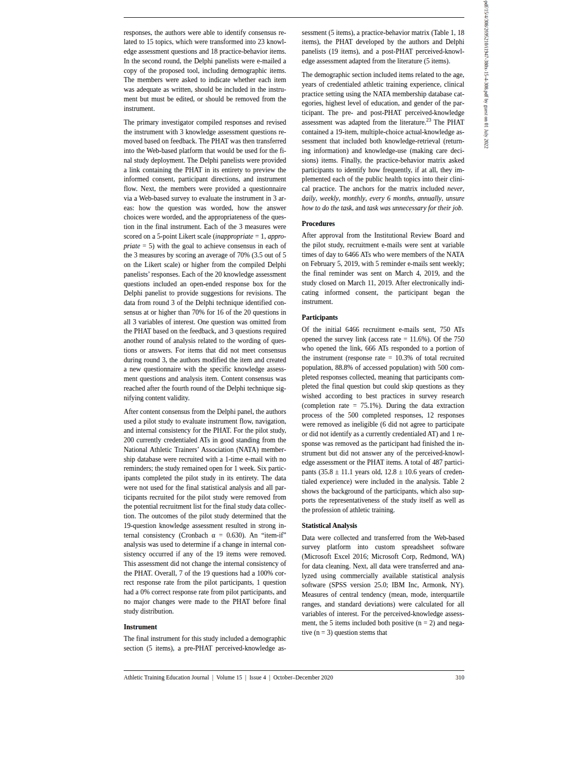Downloaded from http://meridian.allenpress.com/atej/article-pdf/15/4/308/2695210/i1947-380x-15-4-308.pdf by guest on 01 July 2022
responses, the authors were able to identify consensus related to 15 topics, which were transformed into 23 knowledge assessment questions and 18 practice-behavior items. In the second round, the Delphi panelists were e-mailed a copy of the proposed tool, including demographic items. The members were asked to indicate whether each item was adequate as written, should be included in the instrument but must be edited, or should be removed from the instrument.
The primary investigator compiled responses and revised the instrument with 3 knowledge assessment questions removed based on feedback. The PHAT was then transferred into the Web-based platform that would be used for the final study deployment. The Delphi panelists were provided a link containing the PHAT in its entirety to preview the informed consent, participant directions, and instrument flow. Next, the members were provided a questionnaire via a Web-based survey to evaluate the instrument in 3 areas: how the question was worded, how the answer choices were worded, and the appropriateness of the question in the final instrument. Each of the 3 measures were scored on a 5-point Likert scale (inappropriate = 1, appropriate = 5) with the goal to achieve consensus in each of the 3 measures by scoring an average of 70% (3.5 out of 5 on the Likert scale) or higher from the compiled Delphi panelists’ responses. Each of the 20 knowledge assessment questions included an open-ended response box for the Delphi panelist to provide suggestions for revisions. The data from round 3 of the Delphi technique identified consensus at or higher than 70% for 16 of the 20 questions in all 3 variables of interest. One question was omitted from the PHAT based on the feedback, and 3 questions required another round of analysis related to the wording of questions or answers. For items that did not meet consensus during round 3, the authors modified the item and created a new questionnaire with the specific knowledge assessment questions and analysis item. Content consensus was reached after the fourth round of the Delphi technique signifying content validity.
After content consensus from the Delphi panel, the authors used a pilot study to evaluate instrument flow, navigation, and internal consistency for the PHAT. For the pilot study, 200 currently credentialed ATs in good standing from the National Athletic Trainers’ Association (NATA) membership database were recruited with a 1-time e-mail with no reminders; the study remained open for 1 week. Six participants completed the pilot study in its entirety. The data were not used for the final statistical analysis and all participants recruited for the pilot study were removed from the potential recruitment list for the final study data collection. The outcomes of the pilot study determined that the 19-question knowledge assessment resulted in strong internal consistency (Cronbach α = 0.630). An “item-if” analysis was used to determine if a change in internal consistency occurred if any of the 19 items were removed. This assessment did not change the internal consistency of the PHAT. Overall, 7 of the 19 questions had a 100% correct response rate from the pilot participants, 1 question had a 0% correct response rate from pilot participants, and no major changes were made to the PHAT before final study distribution.
Instrument
The final instrument for this study included a demographic section (5 items), a pre-PHAT perceived-knowledge assessment (5 items), a practice-behavior matrix (Table 1, 18 items), the PHAT developed by the authors and Delphi panelists (19 items), and a post-PHAT perceived-knowledge assessment adapted from the literature (5 items).
The demographic section included items related to the age, years of credentialed athletic training experience, clinical practice setting using the NATA membership database categories, highest level of education, and gender of the participant. The pre- and post-PHAT perceived-knowledge assessment was adapted from the literature.23 The PHAT contained a 19-item, multiple-choice actual-knowledge assessment that included both knowledge-retrieval (returning information) and knowledge-use (making care decisions) items. Finally, the practice-behavior matrix asked participants to identify how frequently, if at all, they implemented each of the public health topics into their clinical practice. The anchors for the matrix included never, daily, weekly, monthly, every 6 months, annually, unsure how to do the task, and task was unnecessary for their job.
Procedures
After approval from the Institutional Review Board and the pilot study, recruitment e-mails were sent at variable times of day to 6466 ATs who were members of the NATA on February 5, 2019, with 5 reminder e-mails sent weekly; the final reminder was sent on March 4, 2019, and the study closed on March 11, 2019. After electronically indicating informed consent, the participant began the instrument.
Participants
Of the initial 6466 recruitment e-mails sent, 750 ATs opened the survey link (access rate = 11.6%). Of the 750 who opened the link, 666 ATs responded to a portion of the instrument (response rate = 10.3% of total recruited population, 88.8% of accessed population) with 500 completed responses collected, meaning that participants completed the final question but could skip questions as they wished according to best practices in survey research (completion rate = 75.1%). During the data extraction process of the 500 completed responses, 12 responses were removed as ineligible (6 did not agree to participate or did not identify as a currently credentialed AT) and 1 response was removed as the participant had finished the instrument but did not answer any of the perceived-knowledge assessment or the PHAT items. A total of 487 participants (35.8 ± 11.1 years old, 12.8 ± 10.6 years of credentialed experience) were included in the analysis. Table 2 shows the background of the participants, which also supports the representativeness of the study itself as well as the profession of athletic training.
Statistical Analysis
Data were collected and transferred from the Web-based survey platform into custom spreadsheet software (Microsoft Excel 2016; Microsoft Corp, Redmond, WA) for data cleaning. Next, all data were transferred and analyzed using commercially available statistical analysis software (SPSS version 25.0; IBM Inc, Armonk, NY). Measures of central tendency (mean, mode, interquartile ranges, and standard deviations) were calculated for all variables of interest. For the perceived-knowledge assessment, the 5 items included both positive (n = 2) and negative (n = 3) question stems that
Athletic Training Education Journal | Volume 15 | Issue 4 | October–December 2020
310